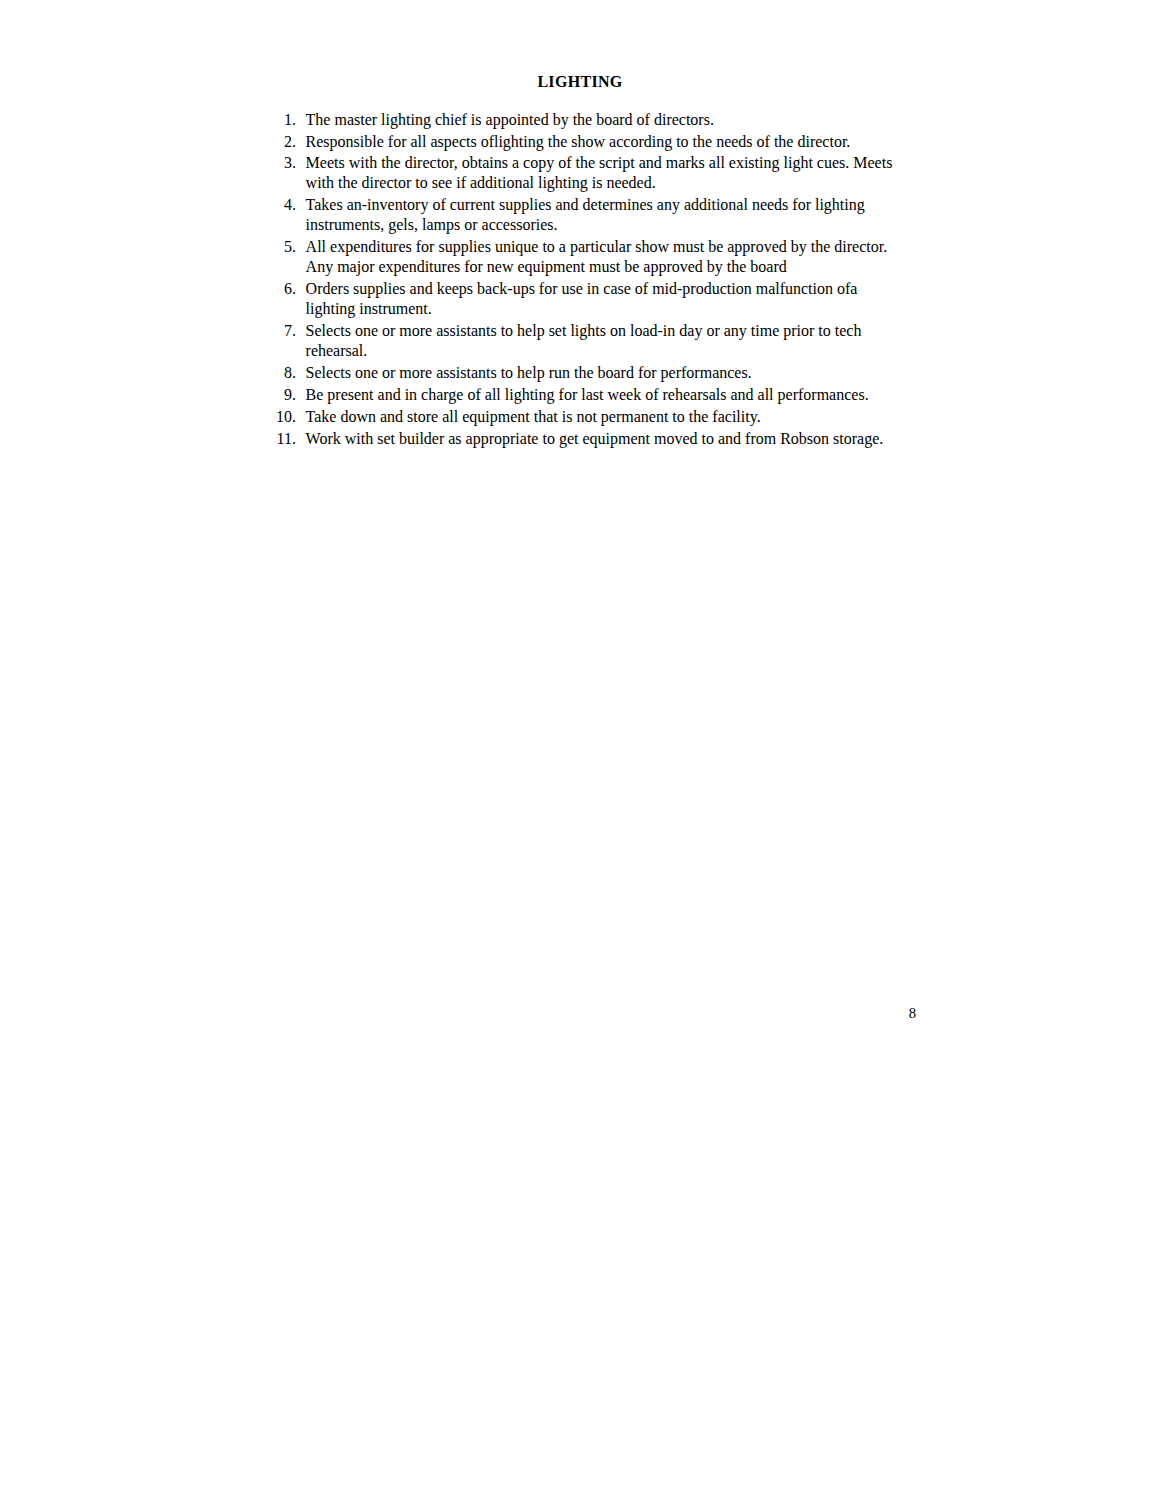LIGHTING
The master lighting chief is appointed by the board of directors.
Responsible for all aspects of​lighting the show according to the needs of the director.
Meets with the director, obtains a copy of the script and marks all existing light cues. Meets with the director to see if additional lighting is needed.
Takes an‑inventory of current supplies and determines any additional needs for lighting instruments, gels, lamps or accessories.
All expenditures for supplies unique to a particular show must be approved by the director. Any major expenditures for new equipment must be approved by the board
Orders supplies and keeps back-ups for use in case of mid-production malfunction of​a lighting instrument.
Selects one or more assistants to help set lights on load-in day or any time prior to tech rehearsal.
Selects one or more assistants to help run the board for performances.
Be present and in charge of all lighting for last week of rehearsals and all performances.
Take down and store all equipment that is not permanent to the facility.
Work with set builder as appropriate to get equipment moved to and from Robson storage.
8